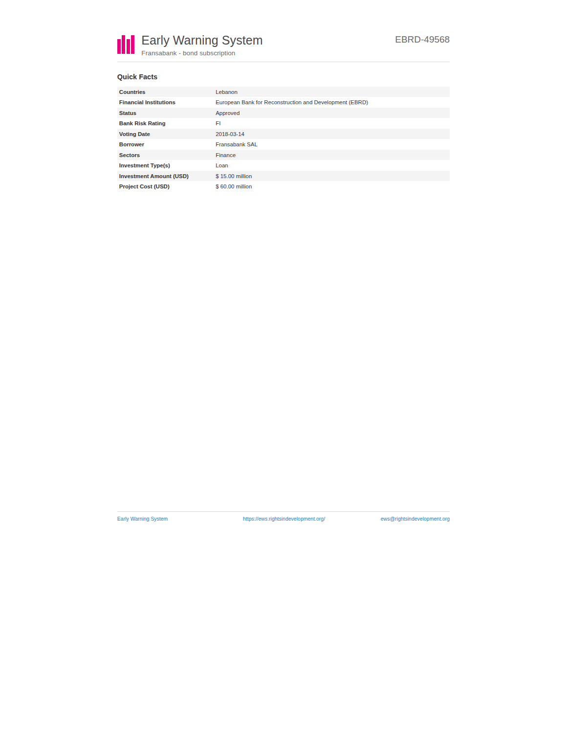Early Warning System
Fransabank - bond subscription
EBRD-49568
Quick Facts
| Countries | Lebanon |
| Financial Institutions | European Bank for Reconstruction and Development (EBRD) |
| Status | Approved |
| Bank Risk Rating | FI |
| Voting Date | 2018-03-14 |
| Borrower | Fransabank SAL |
| Sectors | Finance |
| Investment Type(s) | Loan |
| Investment Amount (USD) | $ 15.00 million |
| Project Cost (USD) | $ 60.00 million |
Early Warning System
https://ews.rightsindevelopment.org/
ews@rightsindevelopment.org